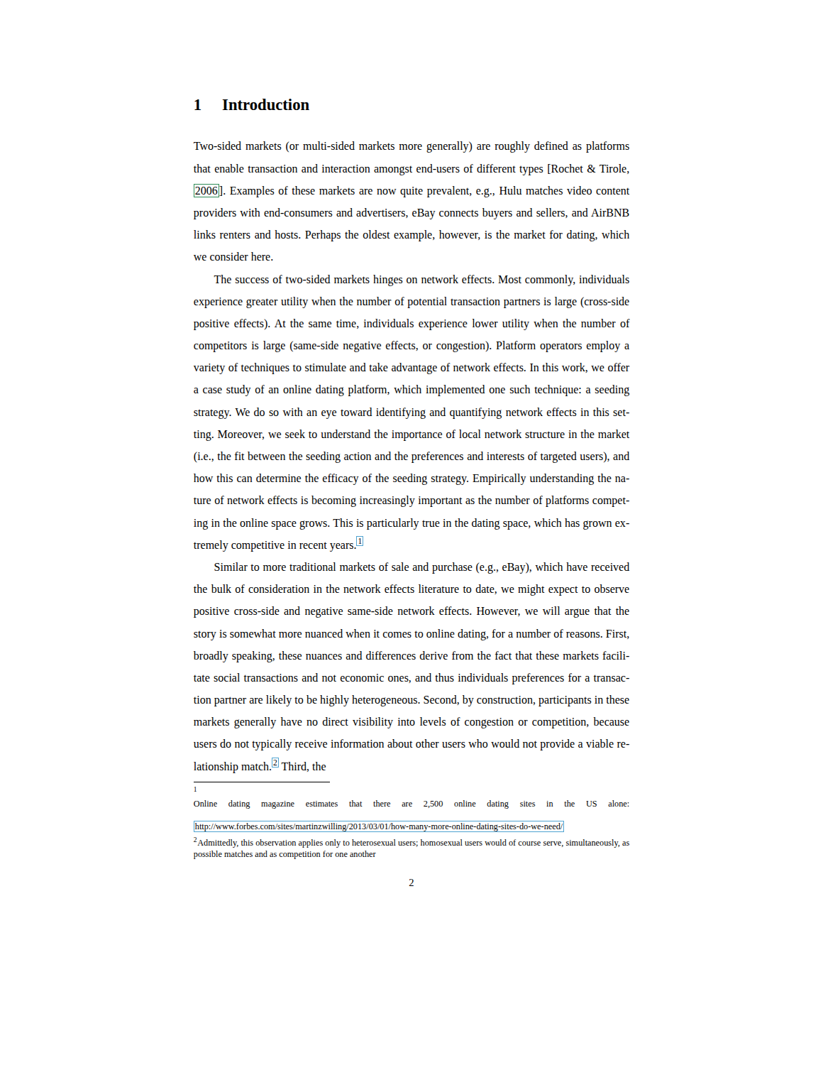1 Introduction
Two-sided markets (or multi-sided markets more generally) are roughly defined as platforms that enable transaction and interaction amongst end-users of different types [Rochet & Tirole, 2006]. Examples of these markets are now quite prevalent, e.g., Hulu matches video content providers with end-consumers and advertisers, eBay connects buyers and sellers, and AirBNB links renters and hosts. Perhaps the oldest example, however, is the market for dating, which we consider here.
The success of two-sided markets hinges on network effects. Most commonly, individuals experience greater utility when the number of potential transaction partners is large (cross-side positive effects). At the same time, individuals experience lower utility when the number of competitors is large (same-side negative effects, or congestion). Platform operators employ a variety of techniques to stimulate and take advantage of network effects. In this work, we offer a case study of an online dating platform, which implemented one such technique: a seeding strategy. We do so with an eye toward identifying and quantifying network effects in this setting. Moreover, we seek to understand the importance of local network structure in the market (i.e., the fit between the seeding action and the preferences and interests of targeted users), and how this can determine the efficacy of the seeding strategy. Empirically understanding the nature of network effects is becoming increasingly important as the number of platforms competing in the online space grows. This is particularly true in the dating space, which has grown extremely competitive in recent years.1
Similar to more traditional markets of sale and purchase (e.g., eBay), which have received the bulk of consideration in the network effects literature to date, we might expect to observe positive cross-side and negative same-side network effects. However, we will argue that the story is somewhat more nuanced when it comes to online dating, for a number of reasons. First, broadly speaking, these nuances and differences derive from the fact that these markets facilitate social transactions and not economic ones, and thus individuals preferences for a transaction partner are likely to be highly heterogeneous. Second, by construction, participants in these markets generally have no direct visibility into levels of congestion or competition, because users do not typically receive information about other users who would not provide a viable relationship match.2 Third, the
1 Online dating magazine estimates that there are 2,500 online dating sites in the US alone:
http://www.forbes.com/sites/martinzwilling/2013/03/01/how-many-more-online-dating-sites-do-we-need/
2 Admittedly, this observation applies only to heterosexual users; homosexual users would of course serve, simultaneously, as possible matches and as competition for one another
2